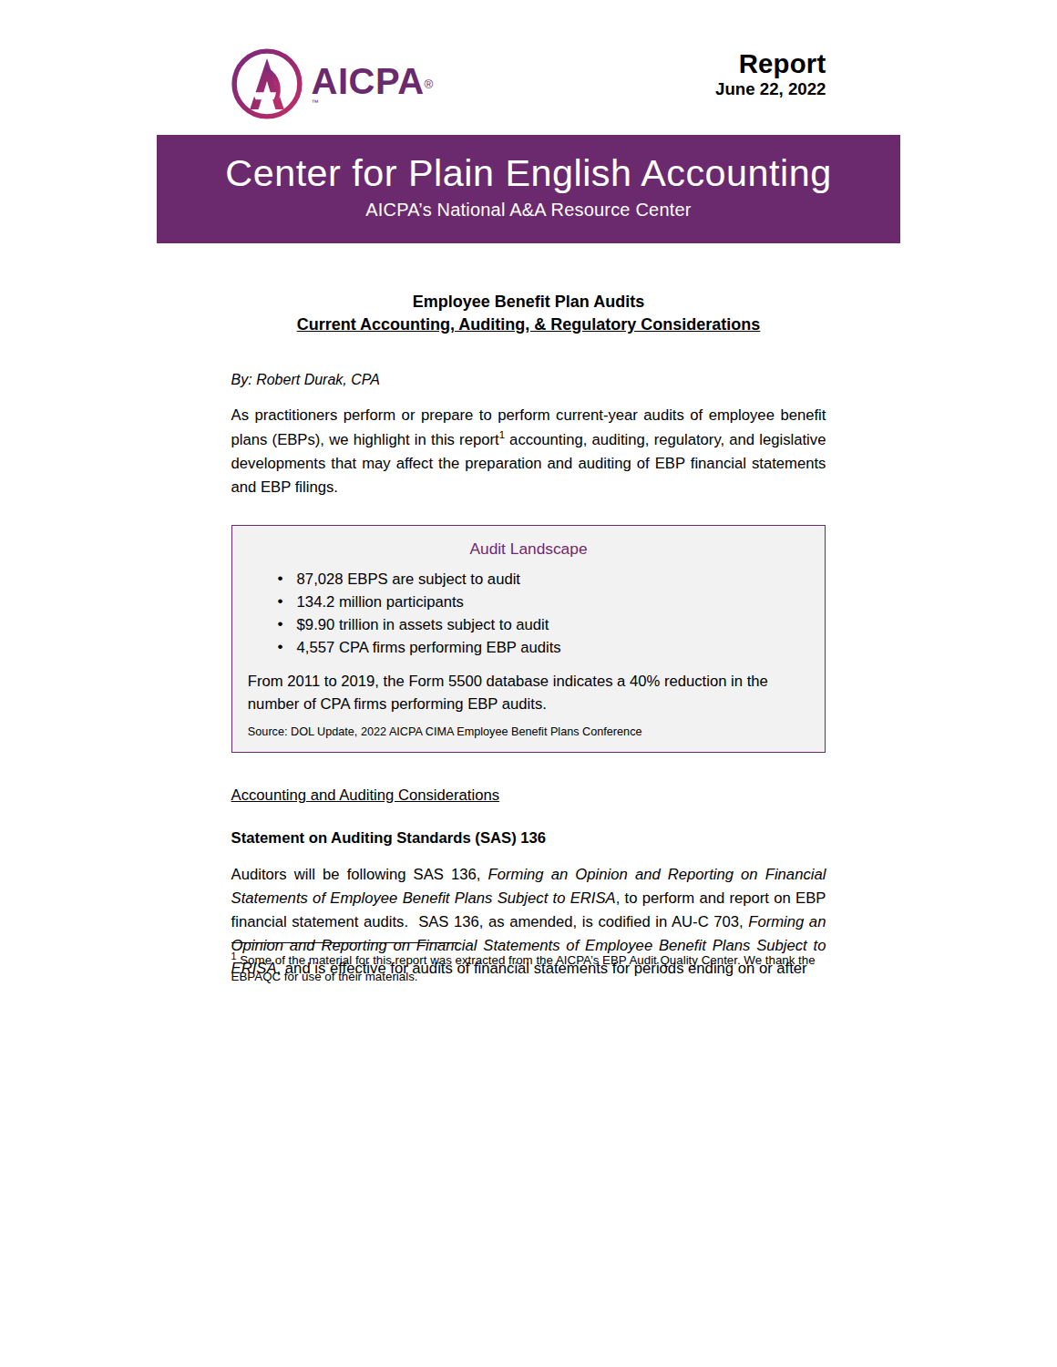AICPA®
™
Report
June 22, 2022
Center for Plain English Accounting
AICPA’s National A&A Resource Center
Employee Benefit Plan Audits
Current Accounting, Auditing, & Regulatory Considerations
By: Robert Durak, CPA
As practitioners perform or prepare to perform current-year audits of employee benefit plans (EBPs), we highlight in this report1 accounting, auditing, regulatory, and legislative developments that may affect the preparation and auditing of EBP financial statements and EBP filings.
Audit Landscape
87,028 EBPS are subject to audit
134.2 million participants
$9.90 trillion in assets subject to audit
4,557 CPA firms performing EBP audits
From 2011 to 2019, the Form 5500 database indicates a 40% reduction in the number of CPA firms performing EBP audits.
Source: DOL Update, 2022 AICPA CIMA Employee Benefit Plans Conference
Accounting and Auditing Considerations
Statement on Auditing Standards (SAS) 136
Auditors will be following SAS 136, Forming an Opinion and Reporting on Financial Statements of Employee Benefit Plans Subject to ERISA, to perform and report on EBP financial statement audits. SAS 136, as amended, is codified in AU-C 703, Forming an Opinion and Reporting on Financial Statements of Employee Benefit Plans Subject to ERISA, and is effective for audits of financial statements for periods ending on or after
1 Some of the material for this report was extracted from the AICPA’s EBP Audit Quality Center. We thank the EBPAQC for use of their materials.